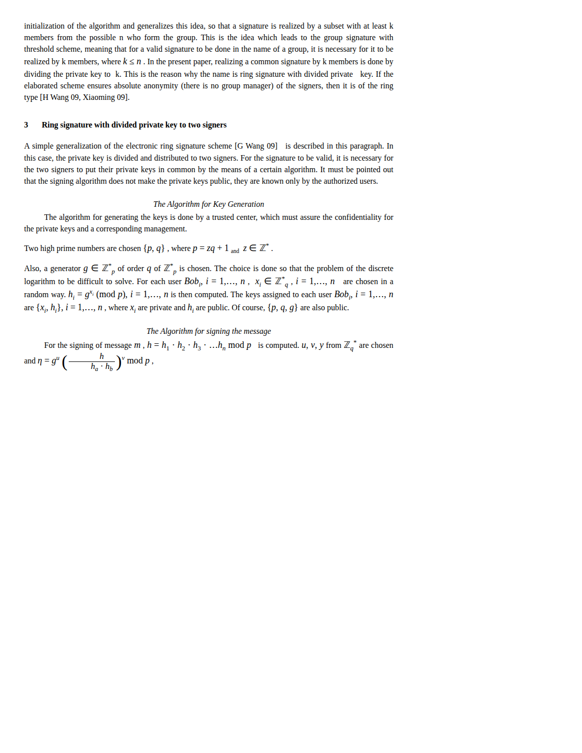initialization of the algorithm and generalizes this idea, so that a signature is realized by a subset with at least k members from the possible n who form the group. This is the idea which leads to the group signature with threshold scheme, meaning that for a valid signature to be done in the name of a group, it is necessary for it to be realized by k members, where k ≤ n . In the present paper, realizing a common signature by k members is done by dividing the private key to k. This is the reason why the name is ring signature with divided private key. If the elaborated scheme ensures absolute anonymity (there is no group manager) of the signers, then it is of the ring type [H Wang 09, Xiaoming 09].
3 Ring signature with divided private key to two signers
A simple generalization of the electronic ring signature scheme [G Wang 09] is described in this paragraph. In this case, the private key is divided and distributed to two signers. For the signature to be valid, it is necessary for the two signers to put their private keys in common by the means of a certain algorithm. It must be pointed out that the signing algorithm does not make the private keys public, they are known only by the authorized users.
The Algorithm for Key Generation
The algorithm for generating the keys is done by a trusted center, which must assure the confidentiality for the private keys and a corresponding management.
Two high prime numbers are chosen {p, q} , where p = zq + 1 and z ∈ ℤ* .
Also, a generator g ∈ ℤ*p of order q of ℤ*p is chosen. The choice is done so that the problem of the discrete logarithm to be difficult to solve. For each user Bobi, i = 1,…, n , xi ∈ ℤ*q , i = 1,…, n are chosen in a random way. hi = gxi (mod p), i = 1,…, n is then computed. The keys assigned to each user Bobi, i = 1,…, n are {xi, hi}, i = 1,…, n , where xi are private and hi are public. Of course, {p, q, g} are also public.
The Algorithm for signing the message
For the signing of message m , h = h1 · h2 · h3 · …hn mod p is computed. u, v, y from ℤq* are chosen and η = gu (hha · hb)v mod p ,